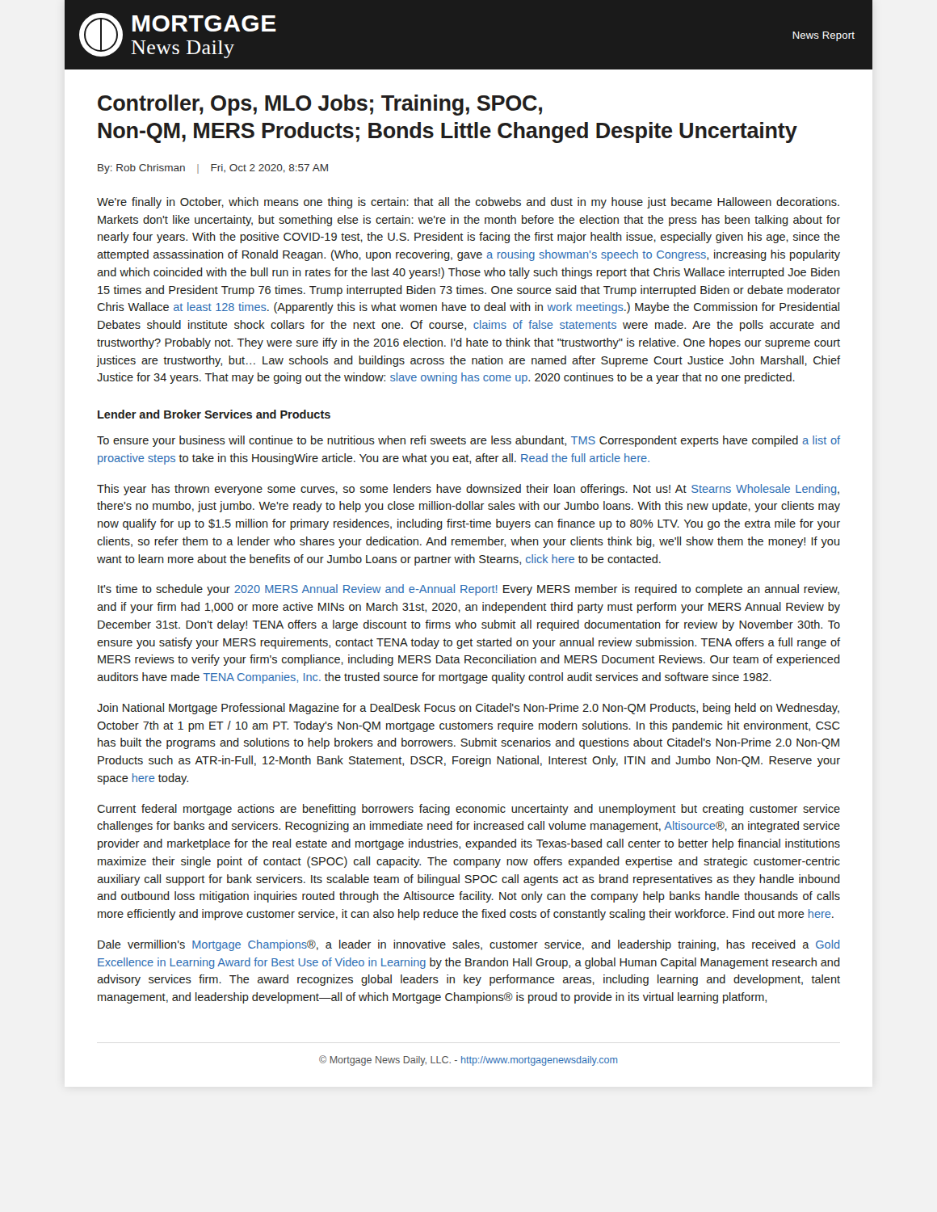Mortgage
News Daily
News Report
Controller, Ops, MLO Jobs; Training, SPOC,
Non-QM, MERS Products; Bonds Little Changed Despite Uncertainty
By: Rob Chrisman | Fri, Oct 2 2020, 8:57 AM
We're finally in October, which means one thing is certain: that all the cobwebs and dust in my house just became Halloween decorations. Markets don't like uncertainty, but something else is certain: we're in the month before the election that the press has been talking about for nearly four years. With the positive COVID-19 test, the U.S. President is facing the first major health issue, especially given his age, since the attempted assassination of Ronald Reagan. (Who, upon recovering, gave a rousing showman's speech to Congress, increasing his popularity and which coincided with the bull run in rates for the last 40 years!) Those who tally such things report that Chris Wallace interrupted Joe Biden 15 times and President Trump 76 times. Trump interrupted Biden 73 times. One source said that Trump interrupted Biden or debate moderator Chris Wallace at least 128 times. (Apparently this is what women have to deal with in work meetings.) Maybe the Commission for Presidential Debates should institute shock collars for the next one. Of course, claims of false statements were made. Are the polls accurate and trustworthy? Probably not. They were sure iffy in the 2016 election. I'd hate to think that "trustworthy" is relative. One hopes our supreme court justices are trustworthy, but… Law schools and buildings across the nation are named after Supreme Court Justice John Marshall, Chief Justice for 34 years. That may be going out the window: slave owning has come up. 2020 continues to be a year that no one predicted.
Lender and Broker Services and Products
To ensure your business will continue to be nutritious when refi sweets are less abundant, TMS Correspondent experts have compiled a list of proactive steps to take in this HousingWire article. You are what you eat, after all. Read the full article here.
This year has thrown everyone some curves, so some lenders have downsized their loan offerings. Not us! At Stearns Wholesale Lending, there's no mumbo, just jumbo. We're ready to help you close million-dollar sales with our Jumbo loans. With this new update, your clients may now qualify for up to $1.5 million for primary residences, including first-time buyers can finance up to 80% LTV. You go the extra mile for your clients, so refer them to a lender who shares your dedication. And remember, when your clients think big, we'll show them the money! If you want to learn more about the benefits of our Jumbo Loans or partner with Stearns, click here to be contacted.
It's time to schedule your 2020 MERS Annual Review and e-Annual Report! Every MERS member is required to complete an annual review, and if your firm had 1,000 or more active MINs on March 31st, 2020, an independent third party must perform your MERS Annual Review by December 31st. Don't delay! TENA offers a large discount to firms who submit all required documentation for review by November 30th. To ensure you satisfy your MERS requirements, contact TENA today to get started on your annual review submission. TENA offers a full range of MERS reviews to verify your firm's compliance, including MERS Data Reconciliation and MERS Document Reviews. Our team of experienced auditors have made TENA Companies, Inc. the trusted source for mortgage quality control audit services and software since 1982.
Join National Mortgage Professional Magazine for a DealDesk Focus on Citadel's Non-Prime 2.0 Non-QM Products, being held on Wednesday, October 7th at 1 pm ET / 10 am PT. Today's Non-QM mortgage customers require modern solutions. In this pandemic hit environment, CSC has built the programs and solutions to help brokers and borrowers. Submit scenarios and questions about Citadel's Non-Prime 2.0 Non-QM Products such as ATR-in-Full, 12-Month Bank Statement, DSCR, Foreign National, Interest Only, ITIN and Jumbo Non-QM. Reserve your space here today.
Current federal mortgage actions are benefitting borrowers facing economic uncertainty and unemployment but creating customer service challenges for banks and servicers. Recognizing an immediate need for increased call volume management, Altisource®, an integrated service provider and marketplace for the real estate and mortgage industries, expanded its Texas-based call center to better help financial institutions maximize their single point of contact (SPOC) call capacity. The company now offers expanded expertise and strategic customer-centric auxiliary call support for bank servicers. Its scalable team of bilingual SPOC call agents act as brand representatives as they handle inbound and outbound loss mitigation inquiries routed through the Altisource facility. Not only can the company help banks handle thousands of calls more efficiently and improve customer service, it can also help reduce the fixed costs of constantly scaling their workforce. Find out more here.
Dale vermillion's Mortgage Champions®, a leader in innovative sales, customer service, and leadership training, has received a Gold Excellence in Learning Award for Best Use of Video in Learning by the Brandon Hall Group, a global Human Capital Management research and advisory services firm. The award recognizes global leaders in key performance areas, including learning and development, talent management, and leadership development—all of which Mortgage Champions® is proud to provide in its virtual learning platform,
© Mortgage News Daily, LLC. - http://www.mortgagenewsdaily.com